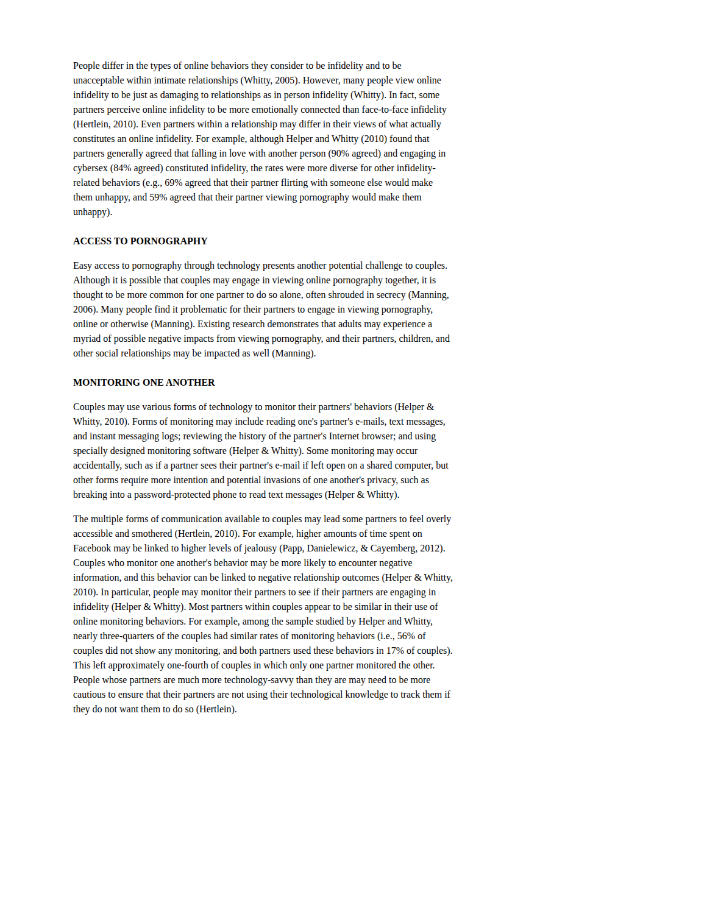People differ in the types of online behaviors they consider to be infidelity and to be unacceptable within intimate relationships (Whitty, 2005). However, many people view online infidelity to be just as damaging to relationships as in person infidelity (Whitty). In fact, some partners perceive online infidelity to be more emotionally connected than face-to-face infidelity (Hertlein, 2010). Even partners within a relationship may differ in their views of what actually constitutes an online infidelity. For example, although Helper and Whitty (2010) found that partners generally agreed that falling in love with another person (90% agreed) and engaging in cybersex (84% agreed) constituted infidelity, the rates were more diverse for other infidelity-related behaviors (e.g., 69% agreed that their partner flirting with someone else would make them unhappy, and 59% agreed that their partner viewing pornography would make them unhappy).
Access to Pornography
Easy access to pornography through technology presents another potential challenge to couples. Although it is possible that couples may engage in viewing online pornography together, it is thought to be more common for one partner to do so alone, often shrouded in secrecy (Manning, 2006). Many people find it problematic for their partners to engage in viewing pornography, online or otherwise (Manning). Existing research demonstrates that adults may experience a myriad of possible negative impacts from viewing pornography, and their partners, children, and other social relationships may be impacted as well (Manning).
Monitoring One Another
Couples may use various forms of technology to monitor their partners' behaviors (Helper & Whitty, 2010). Forms of monitoring may include reading one's partner's e-mails, text messages, and instant messaging logs; reviewing the history of the partner's Internet browser; and using specially designed monitoring software (Helper & Whitty). Some monitoring may occur accidentally, such as if a partner sees their partner's e-mail if left open on a shared computer, but other forms require more intention and potential invasions of one another's privacy, such as breaking into a password-protected phone to read text messages (Helper & Whitty).
The multiple forms of communication available to couples may lead some partners to feel overly accessible and smothered (Hertlein, 2010). For example, higher amounts of time spent on Facebook may be linked to higher levels of jealousy (Papp, Danielewicz, & Cayemberg, 2012). Couples who monitor one another's behavior may be more likely to encounter negative information, and this behavior can be linked to negative relationship outcomes (Helper & Whitty, 2010). In particular, people may monitor their partners to see if their partners are engaging in infidelity (Helper & Whitty). Most partners within couples appear to be similar in their use of online monitoring behaviors. For example, among the sample studied by Helper and Whitty, nearly three-quarters of the couples had similar rates of monitoring behaviors (i.e., 56% of couples did not show any monitoring, and both partners used these behaviors in 17% of couples). This left approximately one-fourth of couples in which only one partner monitored the other. People whose partners are much more technology-savvy than they are may need to be more cautious to ensure that their partners are not using their technological knowledge to track them if they do not want them to do so (Hertlein).